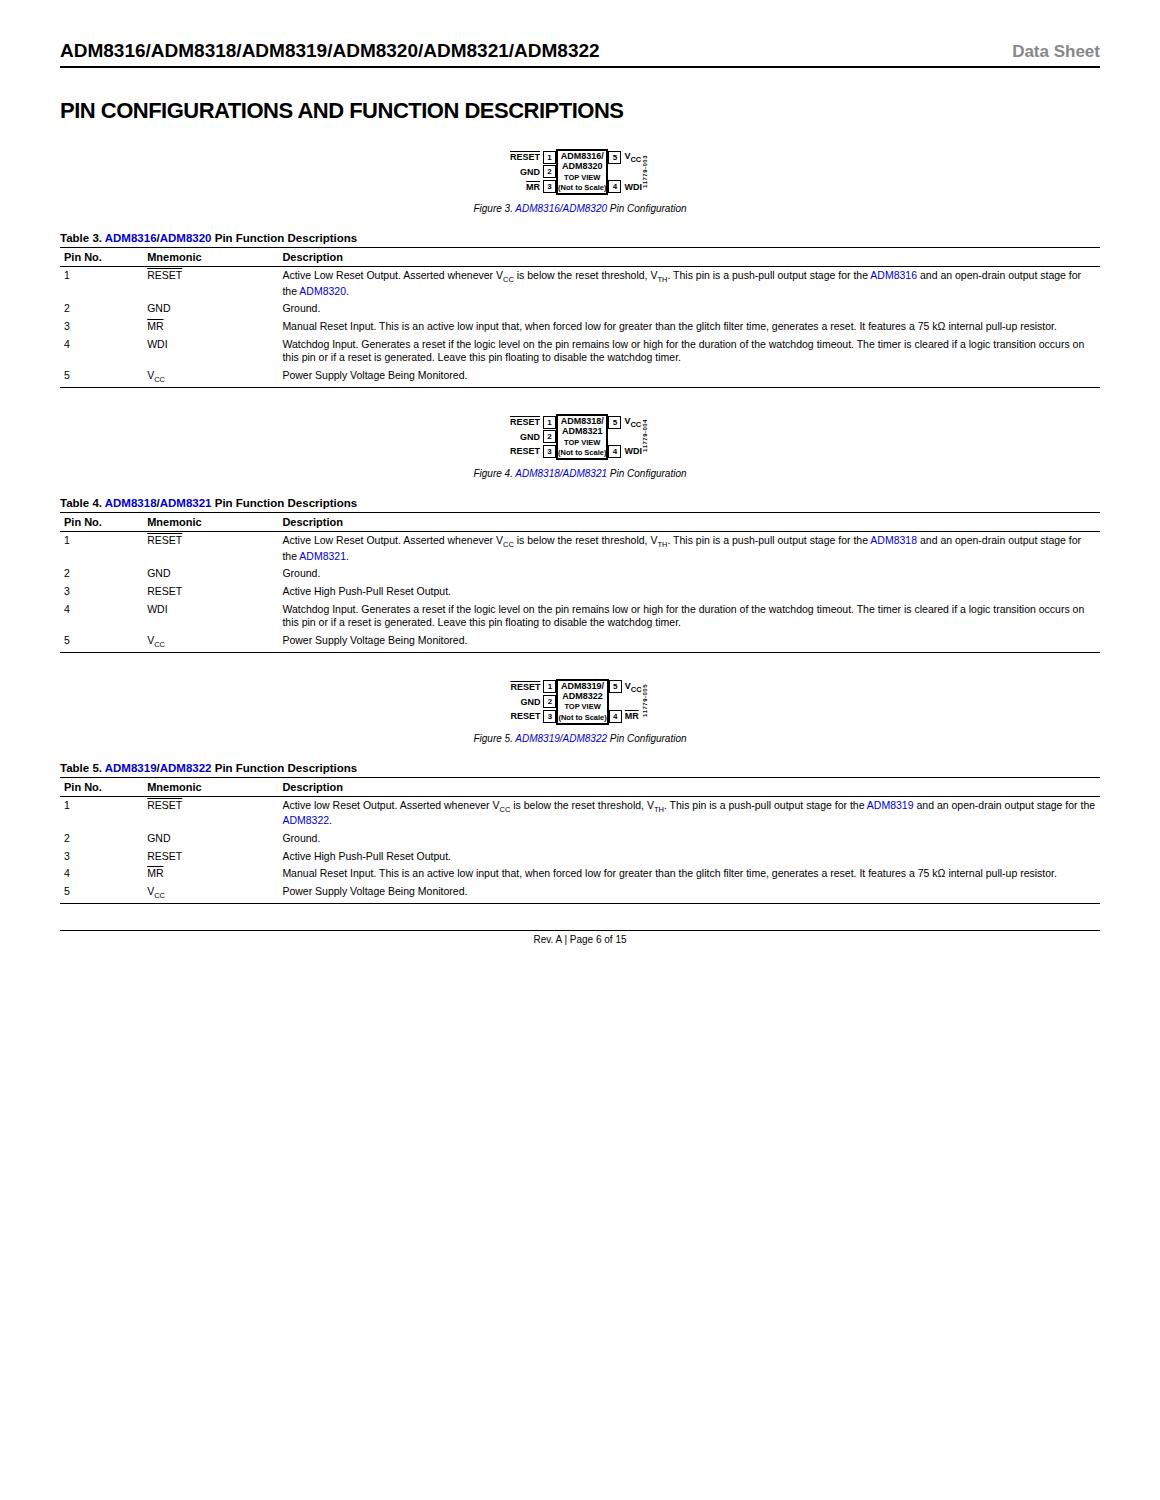ADM8316/ADM8318/ADM8319/ADM8320/ADM8321/ADM8322
Data Sheet
PIN CONFIGURATIONS AND FUNCTION DESCRIPTIONS
| RESET | 1 | ADM8316/ ADM8320 TOP VIEW (Not to Scale) | 5 | V CC | 11779-003 |
| GND | 2 | | |
| MR | 3 | 4 | WDI |
Figure 3. ADM8316/ADM8320 Pin Configuration
Table 3. ADM8316/ADM8320 Pin Function Descriptions
| Pin No. | Mnemonic | Description |
| --- | --- | --- |
| 1 | RESET | Active Low Reset Output. Asserted whenever V CC is below the reset threshold, V TH . This pin is a push-pull output stage for the ADM8316 and an open-drain output stage for the ADM8320 . |
| 2 | GND | Ground. |
| 3 | MR | Manual Reset Input. This is an active low input that, when forced low for greater than the glitch filter time, generates a reset. It features a 75 kΩ internal pull-up resistor. |
| 4 | WDI | Watchdog Input. Generates a reset if the logic level on the pin remains low or high for the duration of the watchdog timeout. The timer is cleared if a logic transition occurs on this pin or if a reset is generated. Leave this pin floating to disable the watchdog timer. |
| 5 | V CC | Power Supply Voltage Being Monitored. |
| RESET | 1 | ADM8318/ ADM8321 TOP VIEW (Not to Scale) | 5 | V CC | 11779-004 |
| GND | 2 | | |
| RESET | 3 | 4 | WDI |
Figure 4. ADM8318/ADM8321 Pin Configuration
Table 4. ADM8318/ADM8321 Pin Function Descriptions
| Pin No. | Mnemonic | Description |
| --- | --- | --- |
| 1 | RESET | Active Low Reset Output. Asserted whenever V CC is below the reset threshold, V TH . This pin is a push-pull output stage for the ADM8318 and an open-drain output stage for the ADM8321 . |
| 2 | GND | Ground. |
| 3 | RESET | Active High Push-Pull Reset Output. |
| 4 | WDI | Watchdog Input. Generates a reset if the logic level on the pin remains low or high for the duration of the watchdog timeout. The timer is cleared if a logic transition occurs on this pin or if a reset is generated. Leave this pin floating to disable the watchdog timer. |
| 5 | V CC | Power Supply Voltage Being Monitored. |
| RESET | 1 | ADM8319/ ADM8322 TOP VIEW (Not to Scale) | 5 | V CC | 11779-005 |
| GND | 2 | | |
| RESET | 3 | 4 | MR |
Figure 5. ADM8319/ADM8322 Pin Configuration
Table 5. ADM8319/ADM8322 Pin Function Descriptions
| Pin No. | Mnemonic | Description |
| --- | --- | --- |
| 1 | RESET | Active low Reset Output. Asserted whenever V CC is below the reset threshold, V TH . This pin is a push-pull output stage for the ADM8319 and an open-drain output stage for the ADM8322 . |
| 2 | GND | Ground. |
| 3 | RESET | Active High Push-Pull Reset Output. |
| 4 | MR | Manual Reset Input. This is an active low input that, when forced low for greater than the glitch filter time, generates a reset. It features a 75 kΩ internal pull-up resistor. |
| 5 | V CC | Power Supply Voltage Being Monitored. |
Rev. A | Page 6 of 15